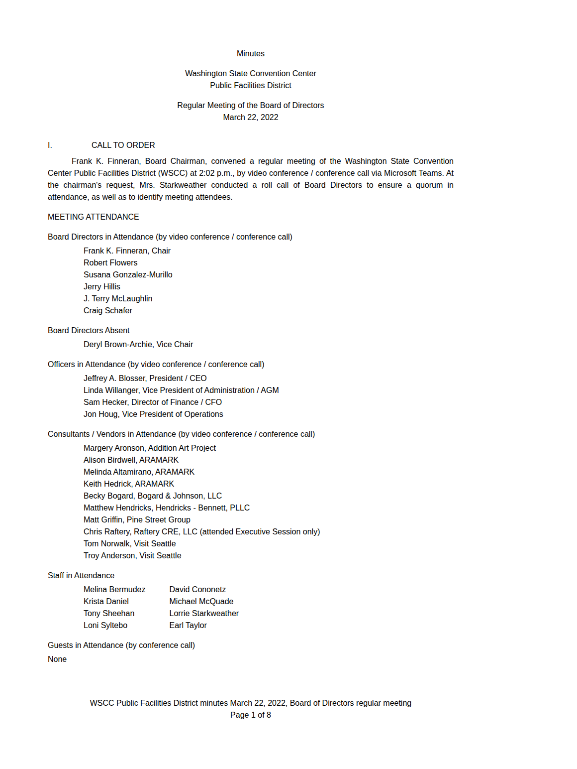Minutes
Washington State Convention Center
Public Facilities District
Regular Meeting of the Board of Directors
March 22, 2022
I. CALL TO ORDER
Frank K. Finneran, Board Chairman, convened a regular meeting of the Washington State Convention Center Public Facilities District (WSCC) at 2:02 p.m., by video conference / conference call via Microsoft Teams. At the chairman's request, Mrs. Starkweather conducted a roll call of Board Directors to ensure a quorum in attendance, as well as to identify meeting attendees.
MEETING ATTENDANCE
Board Directors in Attendance (by video conference / conference call)
Frank K. Finneran, Chair
Robert Flowers
Susana Gonzalez-Murillo
Jerry Hillis
J. Terry McLaughlin
Craig Schafer
Board Directors Absent
Deryl Brown-Archie, Vice Chair
Officers in Attendance (by video conference / conference call)
Jeffrey A. Blosser, President / CEO
Linda Willanger, Vice President of Administration / AGM
Sam Hecker, Director of Finance / CFO
Jon Houg, Vice President of Operations
Consultants / Vendors in Attendance (by video conference / conference call)
Margery Aronson, Addition Art Project
Alison Birdwell, ARAMARK
Melinda Altamirano, ARAMARK
Keith Hedrick, ARAMARK
Becky Bogard, Bogard & Johnson, LLC
Matthew Hendricks, Hendricks - Bennett, PLLC
Matt Griffin, Pine Street Group
Chris Raftery, Raftery CRE, LLC (attended Executive Session only)
Tom Norwalk, Visit Seattle
Troy Anderson, Visit Seattle
Staff in Attendance
| Melina Bermudez | David Cononetz |
| Krista Daniel | Michael McQuade |
| Tony Sheehan | Lorrie Starkweather |
| Loni Syltebo | Earl Taylor |
Guests in Attendance (by conference call)
None
WSCC Public Facilities District minutes March 22, 2022, Board of Directors regular meeting
Page 1 of 8